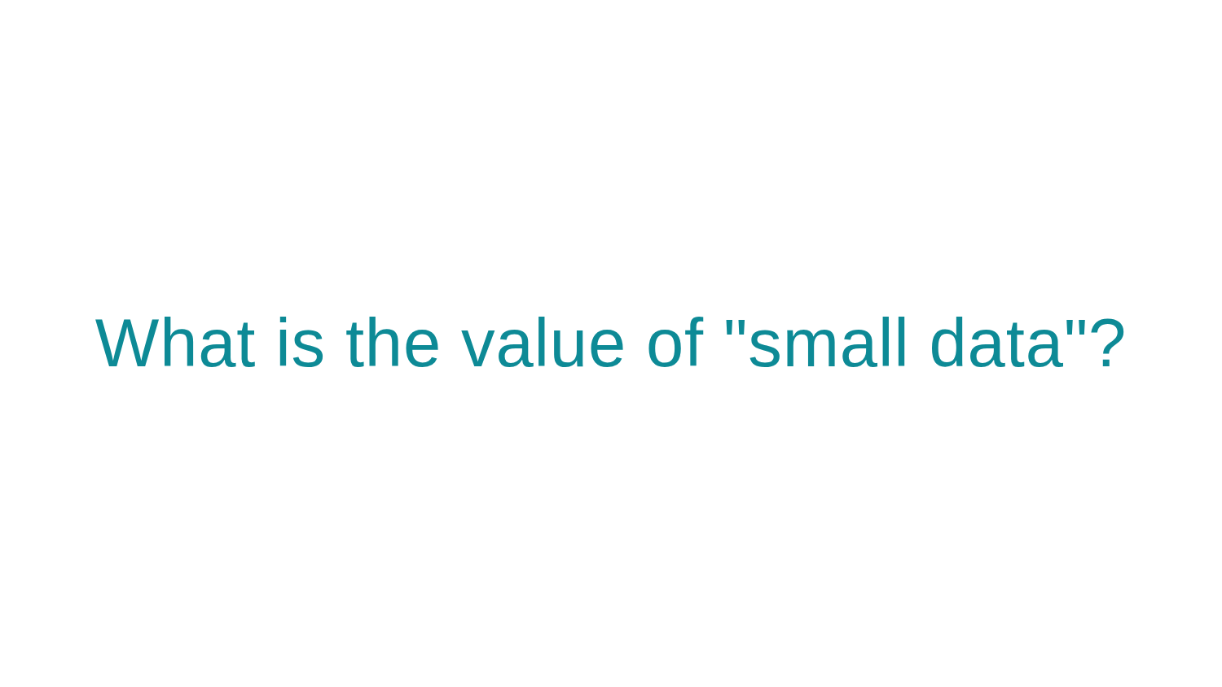What is the value of "small data"?